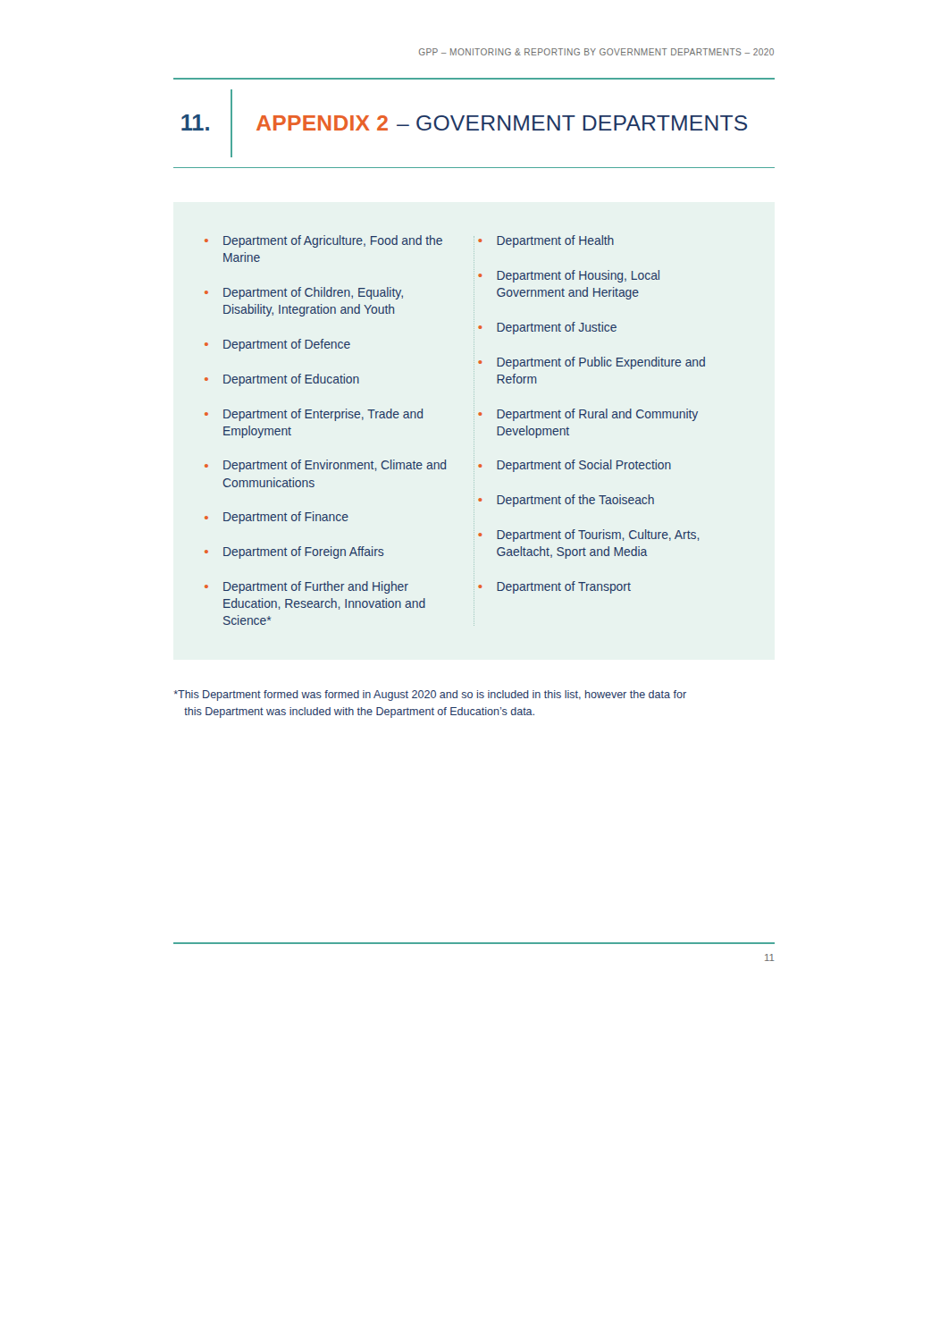GPP – Monitoring & Reporting by Government Departments – 2020
11.
APPENDIX 2 – GOVERNMENT DEPARTMENTS
Department of Agriculture, Food and the Marine
Department of Children, Equality, Disability, Integration and Youth
Department of Defence
Department of Education
Department of Enterprise, Trade and Employment
Department of Environment, Climate and Communications
Department of Finance
Department of Foreign Affairs
Department of Further and Higher Education, Research, Innovation and Science*
Department of Health
Department of Housing, Local Government and Heritage
Department of Justice
Department of Public Expenditure and Reform
Department of Rural and Community Development
Department of Social Protection
Department of the Taoiseach
Department of Tourism, Culture, Arts, Gaeltacht, Sport and Media
Department of Transport
*This Department formed was formed in August 2020 and so is included in this list, however the data for this Department was included with the Department of Education’s data.
11